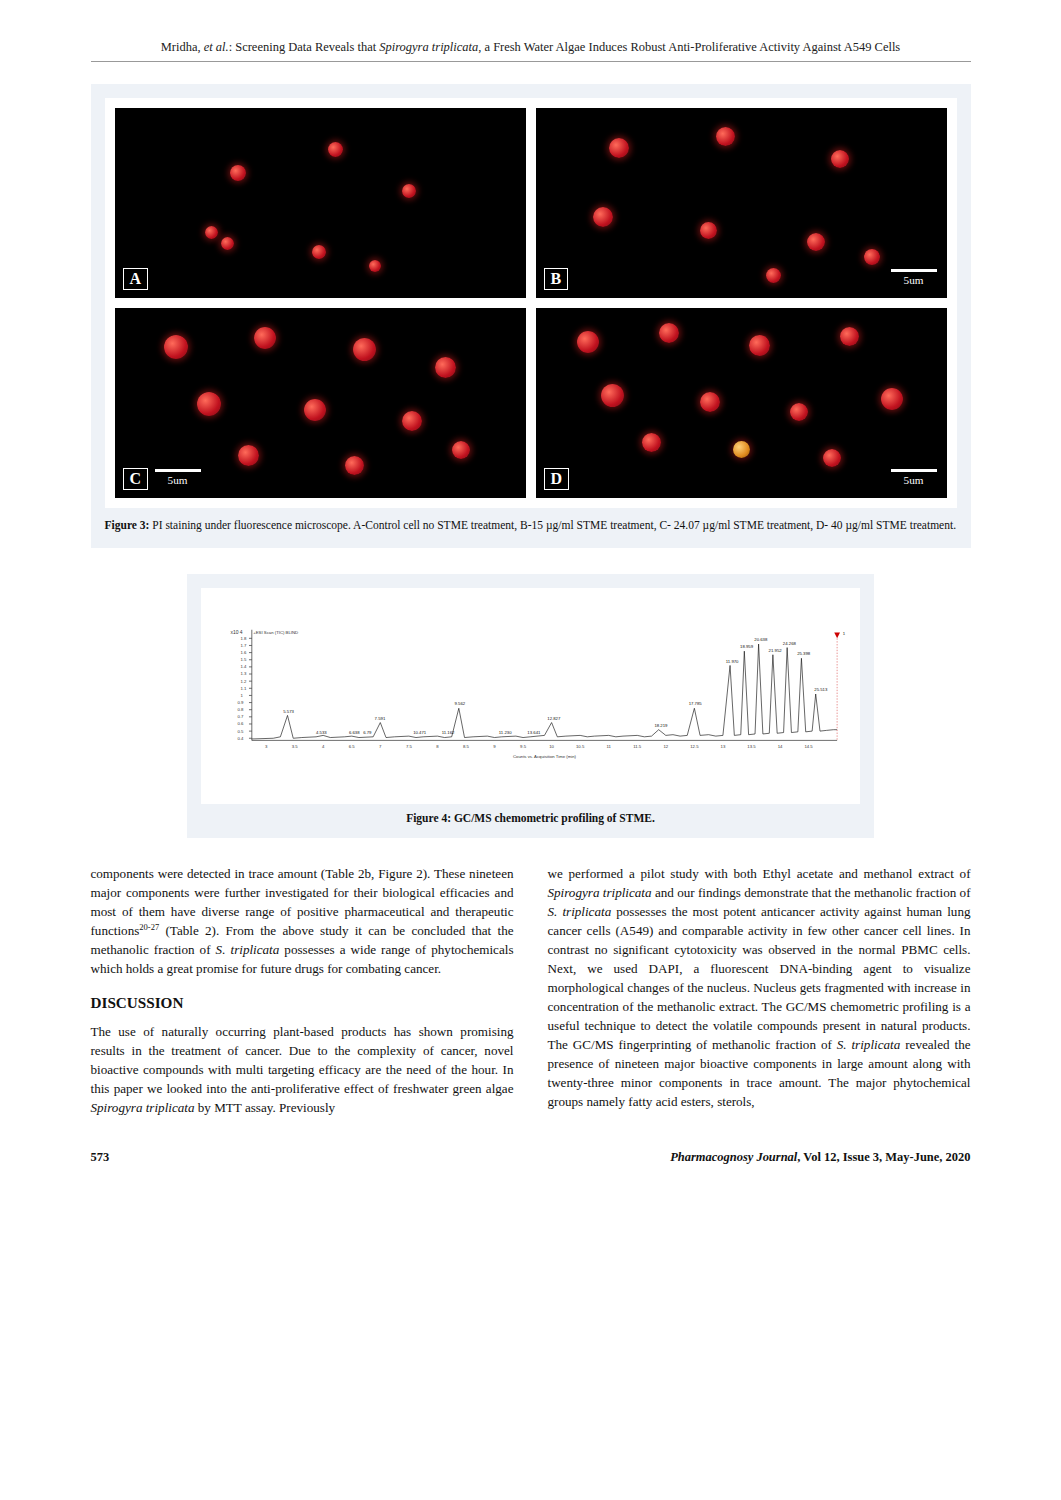Mridha, et al.: Screening Data Reveals that Spirogyra triplicata, a Fresh Water Algae Induces Robust Anti-Proliferative Activity Against A549 Cells
A
B 5um
C 5um
D 5um
Figure 3: PI staining under fluorescence microscope. A-Control cell no STME treatment, B-15 µg/ml STME treatment, C- 24.07 µg/ml STME treatment, D- 40 µg/ml STME treatment.
x10 4 +ESI Scan (TIC) BLIND 1.8 1.7 1.6 1.5 1.4 1.3 1.2 1.1 1 0.9 0.8 0.7 0.6 0.5 0.4 3 3.5 4 6.5 7 7.5 8 8.5 9 9.5 10 10.5 11 11.5 12 12.5 13 13.5 14 14.5 Counts vs. Acquisition Time (min) 5.573 7.591 9.562 12.827 18.219 17.785 11.970 18.959 20.638 21.952 24.268 25.398 25.513 4.533 6.638 6.79 10.471 11.162 11.230 13.641 1
Figure 4: GC/MS chemometric profiling of STME.
components were detected in trace amount (Table 2b, Figure 2). These nineteen major components were further investigated for their biological efficacies and most of them have diverse range of positive pharmaceutical and therapeutic functions20-27 (Table 2). From the above study it can be concluded that the methanolic fraction of S. triplicata possesses a wide range of phytochemicals which holds a great promise for future drugs for combating cancer.
DISCUSSION
The use of naturally occurring plant-based products has shown promising results in the treatment of cancer. Due to the complexity of cancer, novel bioactive compounds with multi targeting efficacy are the need of the hour. In this paper we looked into the anti-proliferative effect of freshwater green algae Spirogyra triplicata by MTT assay. Previously
we performed a pilot study with both Ethyl acetate and methanol extract of Spirogyra triplicata and our findings demonstrate that the methanolic fraction of S. triplicata possesses the most potent anticancer activity against human lung cancer cells (A549) and comparable activity in few other cancer cell lines. In contrast no significant cytotoxicity was observed in the normal PBMC cells. Next, we used DAPI, a fluorescent DNA-binding agent to visualize morphological changes of the nucleus. Nucleus gets fragmented with increase in concentration of the methanolic extract. The GC/MS chemometric profiling is a useful technique to detect the volatile compounds present in natural products. The GC/MS fingerprinting of methanolic fraction of S. triplicata revealed the presence of nineteen major bioactive components in large amount along with twenty-three minor components in trace amount. The major phytochemical groups namely fatty acid esters, sterols,
573 Pharmacognosy Journal, Vol 12, Issue 3, May-June, 2020